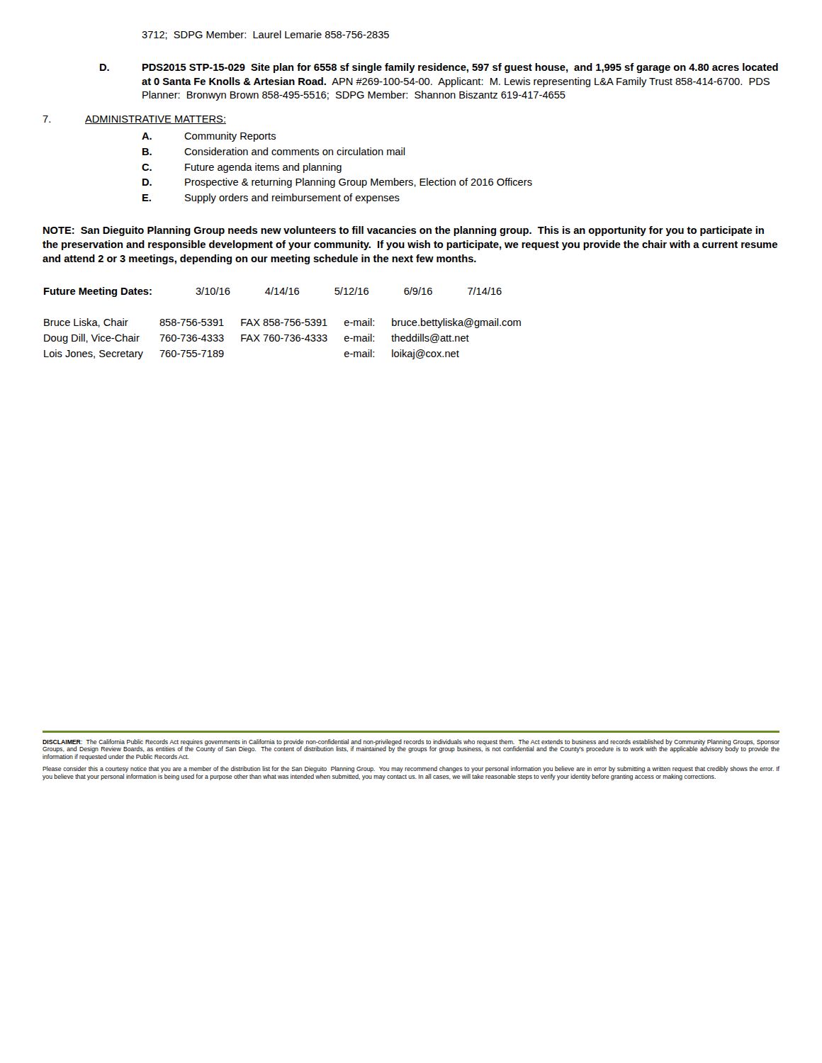3712; SDPG Member: Laurel Lemarie 858-756-2835
D.
PDS2015 STP-15-029 Site plan for 6558 sf single family residence, 597 sf guest house, and 1,995 sf garage on 4.80 acres located at 0 Santa Fe Knolls & Artesian Road. APN #269-100-54-00. Applicant: M. Lewis representing L&A Family Trust 858-414-6700. PDS Planner: Bronwyn Brown 858-495-5516; SDPG Member: Shannon Biszantz 619-417-4655
7.
ADMINISTRATIVE MATTERS:
A.
Community Reports
B.
Consideration and comments on circulation mail
C.
Future agenda items and planning
D.
Prospective & returning Planning Group Members, Election of 2016 Officers
E.
Supply orders and reimbursement of expenses
NOTE: San Dieguito Planning Group needs new volunteers to fill vacancies on the planning group. This is an opportunity for you to participate in the preservation and responsible development of your community. If you wish to participate, we request you provide the chair with a current resume and attend 2 or 3 meetings, depending on our meeting schedule in the next few months.
| Future Meeting Dates: | 3/10/16 | 4/14/16 | 5/12/16 | 6/9/16 | 7/14/16 |
| Bruce Liska, Chair | 858-756-5391 | FAX 858-756-5391 | e-mail: | bruce.bettyliska@gmail.com |
| Doug Dill, Vice-Chair | 760-736-4333 | FAX 760-736-4333 | e-mail: | theddills@att.net |
| Lois Jones, Secretary | 760-755-7189 | | e-mail: | loikaj@cox.net |
DISCLAIMER: The California Public Records Act requires governments in California to provide non-confidential and non-privileged records to individuals who request them. The Act extends to business and records established by Community Planning Groups, Sponsor Groups, and Design Review Boards, as entities of the County of San Diego. The content of distribution lists, if maintained by the groups for group business, is not confidential and the County’s procedure is to work with the applicable advisory body to provide the information if requested under the Public Records Act.
Please consider this a courtesy notice that you are a member of the distribution list for the San Dieguito Planning Group. You may recommend changes to your personal information you believe are in error by submitting a written request that credibly shows the error. If you believe that your personal information is being used for a purpose other than what was intended when submitted, you may contact us. In all cases, we will take reasonable steps to verify your identity before granting access or making corrections.